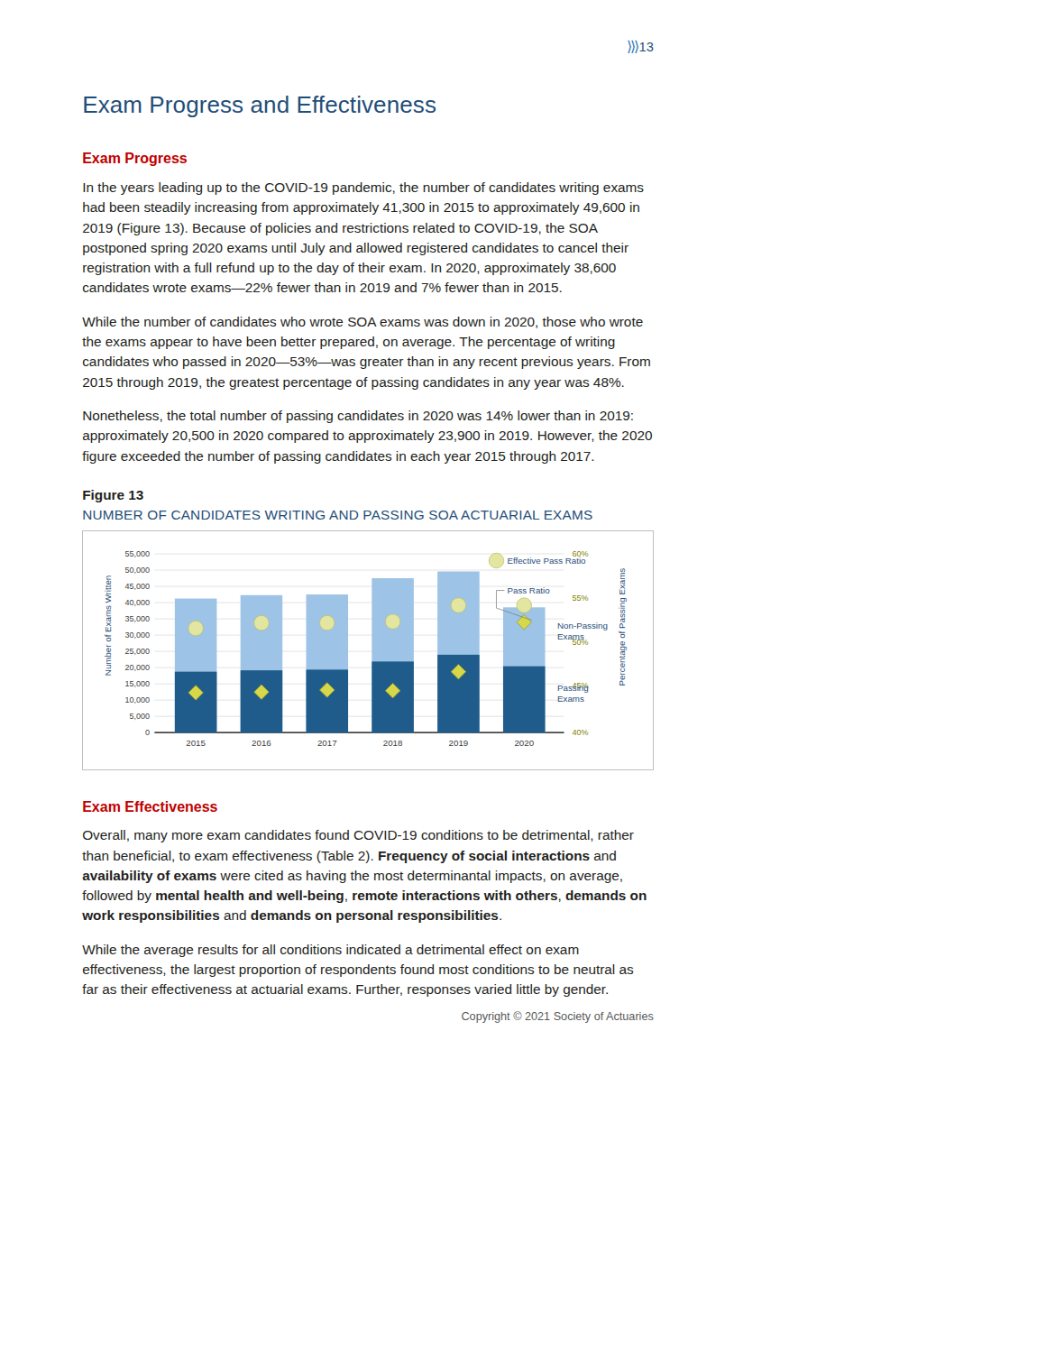⟩⟩⟩13
Exam Progress and Effectiveness
Exam Progress
In the years leading up to the COVID-19 pandemic, the number of candidates writing exams had been steadily increasing from approximately 41,300 in 2015 to approximately 49,600 in 2019 (Figure 13). Because of policies and restrictions related to COVID-19, the SOA postponed spring 2020 exams until July and allowed registered candidates to cancel their registration with a full refund up to the day of their exam. In 2020, approximately 38,600 candidates wrote exams—22% fewer than in 2019 and 7% fewer than in 2015.
While the number of candidates who wrote SOA exams was down in 2020, those who wrote the exams appear to have been better prepared, on average. The percentage of writing candidates who passed in 2020—53%—was greater than in any recent previous years. From 2015 through 2019, the greatest percentage of passing candidates in any year was 48%.
Nonetheless, the total number of passing candidates in 2020 was 14% lower than in 2019: approximately 20,500 in 2020 compared to approximately 23,900 in 2019. However, the 2020 figure exceeded the number of passing candidates in each year 2015 through 2017.
Figure 13
NUMBER OF CANDIDATES WRITING AND PASSING SOA ACTUARIAL EXAMS
55,000 50,000 45,000 40,000 35,000 30,000 25,000 20,000 15,000 10,000 5,000 0 60% 55% 50% 45% 40% 2015 2016 2017 2018 2019 2020 Effective Pass Ratio Pass Ratio Non-Passing Exams Passing Exams Number of Exams Written Percentage of Passing Exams
Exam Effectiveness
Overall, many more exam candidates found COVID-19 conditions to be detrimental, rather than beneficial, to exam effectiveness (Table 2). Frequency of social interactions and availability of exams were cited as having the most determinantal impacts, on average, followed by mental health and well-being, remote interactions with others, demands on work responsibilities and demands on personal responsibilities.
While the average results for all conditions indicated a detrimental effect on exam effectiveness, the largest proportion of respondents found most conditions to be neutral as far as their effectiveness at actuarial exams. Further, responses varied little by gender.
Copyright © 2021 Society of Actuaries